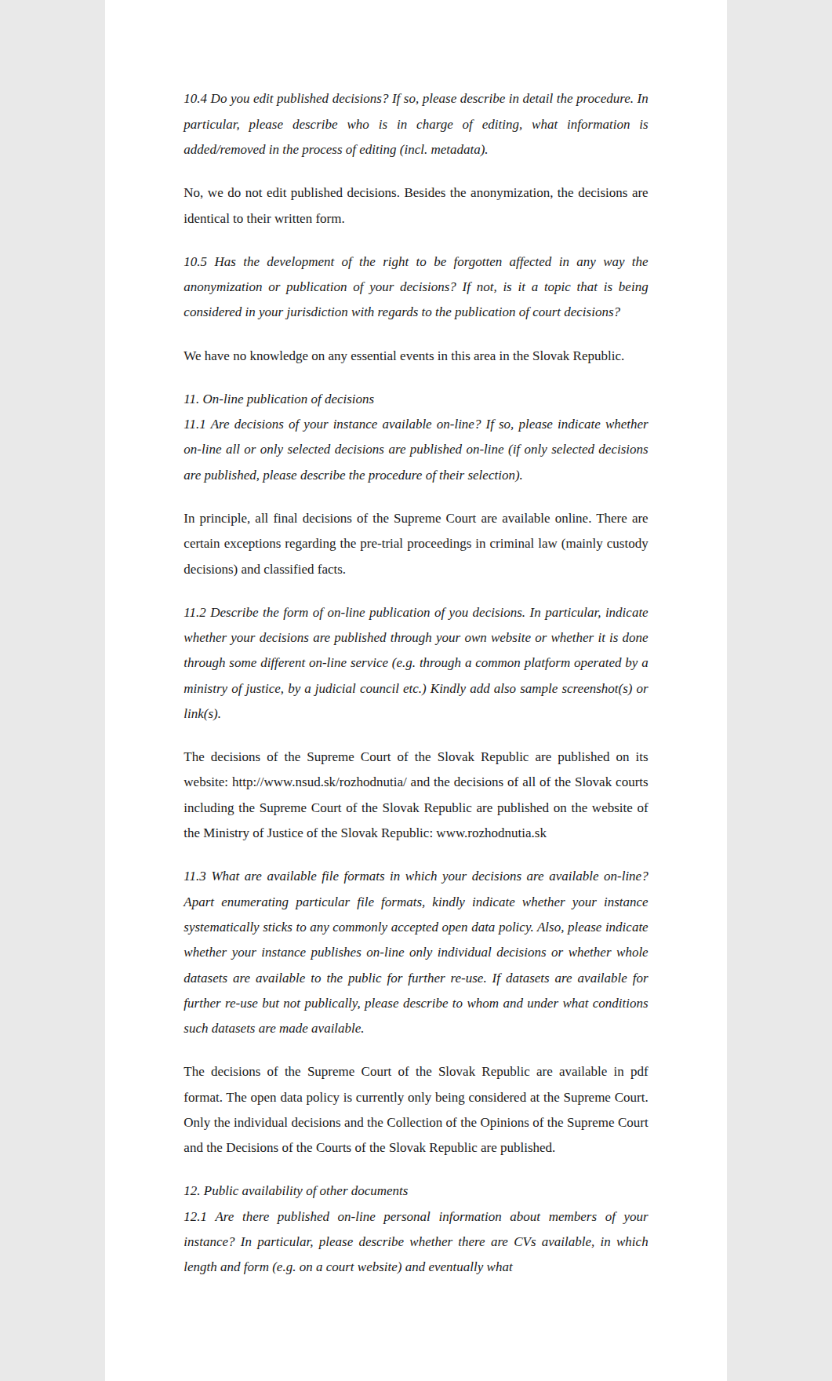10.4 Do you edit published decisions? If so, please describe in detail the procedure. In particular, please describe who is in charge of editing, what information is added/removed in the process of editing (incl. metadata).
No, we do not edit published decisions. Besides the anonymization, the decisions are identical to their written form.
10.5 Has the development of the right to be forgotten affected in any way the anonymization or publication of your decisions? If not, is it a topic that is being considered in your jurisdiction with regards to the publication of court decisions?
We have no knowledge on any essential events in this area in the Slovak Republic.
11. On-line publication of decisions
11.1 Are decisions of your instance available on-line? If so, please indicate whether on-line all or only selected decisions are published on-line (if only selected decisions are published, please describe the procedure of their selection).
In principle, all final decisions of the Supreme Court are available online. There are certain exceptions regarding the pre-trial proceedings in criminal law (mainly custody decisions) and classified facts.
11.2 Describe the form of on-line publication of you decisions. In particular, indicate whether your decisions are published through your own website or whether it is done through some different on-line service (e.g. through a common platform operated by a ministry of justice, by a judicial council etc.) Kindly add also sample screenshot(s) or link(s).
The decisions of the Supreme Court of the Slovak Republic are published on its website: http://www.nsud.sk/rozhodnutia/ and the decisions of all of the Slovak courts including the Supreme Court of the Slovak Republic are published on the website of the Ministry of Justice of the Slovak Republic: www.rozhodnutia.sk
11.3 What are available file formats in which your decisions are available on-line? Apart enumerating particular file formats, kindly indicate whether your instance systematically sticks to any commonly accepted open data policy. Also, please indicate whether your instance publishes on-line only individual decisions or whether whole datasets are available to the public for further re-use. If datasets are available for further re-use but not publically, please describe to whom and under what conditions such datasets are made available.
The decisions of the Supreme Court of the Slovak Republic are available in pdf format. The open data policy is currently only being considered at the Supreme Court. Only the individual decisions and the Collection of the Opinions of the Supreme Court and the Decisions of the Courts of the Slovak Republic are published.
12. Public availability of other documents
12.1 Are there published on-line personal information about members of your instance? In particular, please describe whether there are CVs available, in which length and form (e.g. on a court website) and eventually what